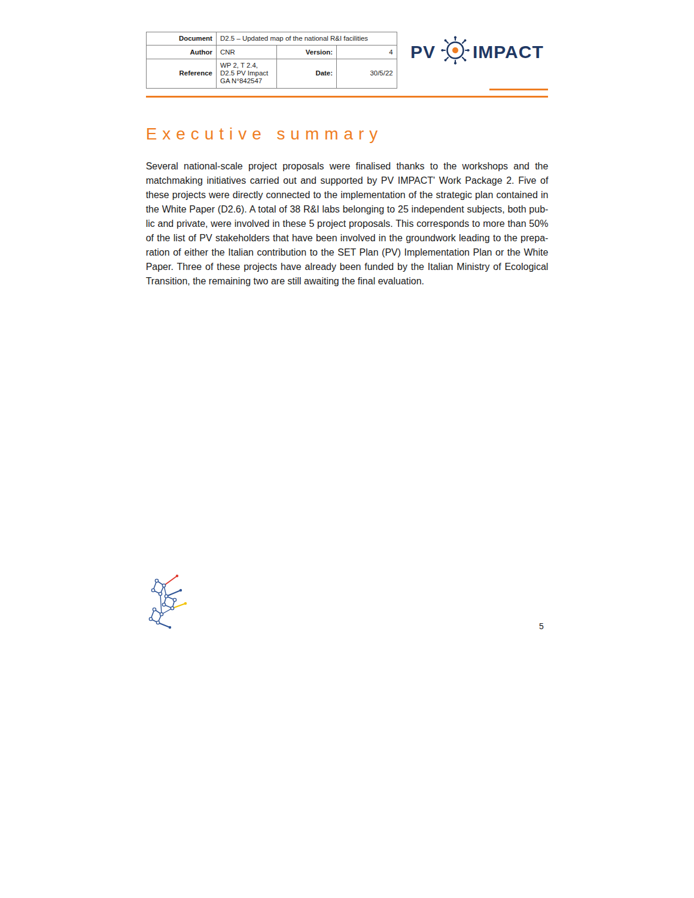| Document | D2.5 – Updated map of the national R&I facilities |
| Author | CNR | Version: | 4 |
| Reference | WP 2, T 2.4, D2.5 PV Impact GA N°842547 | Date: | 30/5/22 |
PV IMPACT PV IMPACT
Executive summary
Several national-scale project proposals were finalised thanks to the workshops and the matchmaking initiatives carried out and supported by PV IMPACT' Work Package 2. Five of these projects were directly connected to the implementation of the strategic plan contained in the White Paper (D2.6). A total of 38 R&I labs belonging to 25 independent subjects, both public and private, were involved in these 5 project proposals. This corresponds to more than 50% of the list of PV stakeholders that have been involved in the groundwork leading to the preparation of either the Italian contribution to the SET Plan (PV) Implementation Plan or the White Paper. Three of these projects have already been funded by the Italian Ministry of Ecological Transition, the remaining two are still awaiting the final evaluation.
5